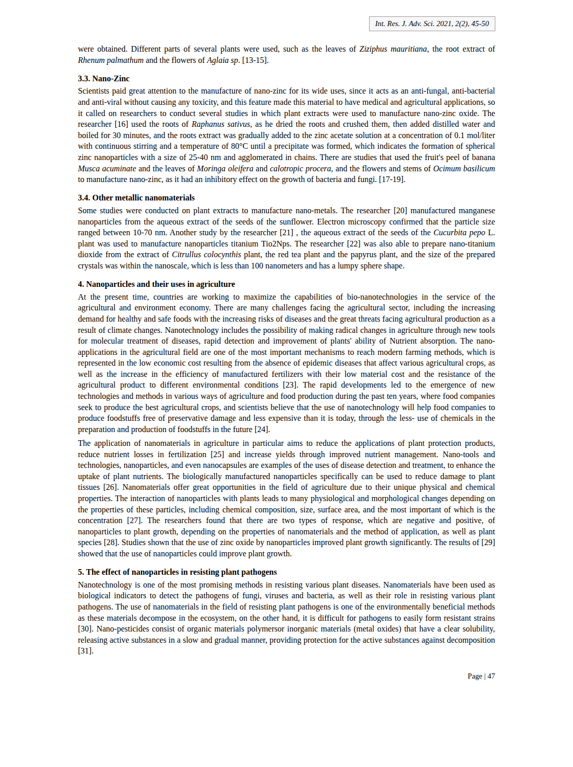Int. Res. J. Adv. Sci. 2021, 2(2), 45-50
were obtained. Different parts of several plants were used, such as the leaves of Ziziphus mauritiana, the root extract of Rhenum palmathum and the flowers of Aglaia sp. [13-15].
3.3. Nano-Zinc
Scientists paid great attention to the manufacture of nano-zinc for its wide uses, since it acts as an anti-fungal, anti-bacterial and anti-viral without causing any toxicity, and this feature made this material to have medical and agricultural applications, so it called on researchers to conduct several studies in which plant extracts were used to manufacture nano-zinc oxide. The researcher [16] used the roots of Raphanus sativus, as he dried the roots and crushed them, then added distilled water and boiled for 30 minutes, and the roots extract was gradually added to the zinc acetate solution at a concentration of 0.1 mol/liter with continuous stirring and a temperature of 80°C until a precipitate was formed, which indicates the formation of spherical zinc nanoparticles with a size of 25-40 nm and agglomerated in chains. There are studies that used the fruit's peel of banana Musca acuminate and the leaves of Moringa oleifera and calotropic procera, and the flowers and stems of Ocimum basilicum to manufacture nano-zinc, as it had an inhibitory effect on the growth of bacteria and fungi. [17-19].
3.4. Other metallic nanomaterials
Some studies were conducted on plant extracts to manufacture nano-metals. The researcher [20] manufactured manganese nanoparticles from the aqueous extract of the seeds of the sunflower. Electron microscopy confirmed that the particle size ranged between 10-70 nm. Another study by the researcher [21] , the aqueous extract of the seeds of the Cucurbita pepo L. plant was used to manufacture nanoparticles titanium Tio2Nps. The researcher [22] was also able to prepare nano-titanium dioxide from the extract of Citrullus colocynthis plant, the red tea plant and the papyrus plant, and the size of the prepared crystals was within the nanoscale, which is less than 100 nanometers and has a lumpy sphere shape.
4. Nanoparticles and their uses in agriculture
At the present time, countries are working to maximize the capabilities of bio-nanotechnologies in the service of the agricultural and environment economy. There are many challenges facing the agricultural sector, including the increasing demand for healthy and safe foods with the increasing risks of diseases and the great threats facing agricultural production as a result of climate changes. Nanotechnology includes the possibility of making radical changes in agriculture through new tools for molecular treatment of diseases, rapid detection and improvement of plants' ability of Nutrient absorption. The nano-applications in the agricultural field are one of the most important mechanisms to reach modern farming methods, which is represented in the low economic cost resulting from the absence of epidemic diseases that affect various agricultural crops, as well as the increase in the efficiency of manufactured fertilizers with their low material cost and the resistance of the agricultural product to different environmental conditions [23]. The rapid developments led to the emergence of new technologies and methods in various ways of agriculture and food production during the past ten years, where food companies seek to produce the best agricultural crops, and scientists believe that the use of nanotechnology will help food companies to produce foodstuffs free of preservative damage and less expensive than it is today, through the less- use of chemicals in the preparation and production of foodstuffs in the future [24].
The application of nanomaterials in agriculture in particular aims to reduce the applications of plant protection products, reduce nutrient losses in fertilization [25] and increase yields through improved nutrient management. Nano-tools and technologies, nanoparticles, and even nanocapsules are examples of the uses of disease detection and treatment, to enhance the uptake of plant nutrients. The biologically manufactured nanoparticles specifically can be used to reduce damage to plant tissues [26]. Nanomaterials offer great opportunities in the field of agriculture due to their unique physical and chemical properties. The interaction of nanoparticles with plants leads to many physiological and morphological changes depending on the properties of these particles, including chemical composition, size, surface area, and the most important of which is the concentration [27]. The researchers found that there are two types of response, which are negative and positive, of nanoparticles to plant growth, depending on the properties of nanomaterials and the method of application, as well as plant species [28]. Studies shown that the use of zinc oxide by nanoparticles improved plant growth significantly. The results of [29] showed that the use of nanoparticles could improve plant growth.
5. The effect of nanoparticles in resisting plant pathogens
Nanotechnology is one of the most promising methods in resisting various plant diseases. Nanomaterials have been used as biological indicators to detect the pathogens of fungi, viruses and bacteria, as well as their role in resisting various plant pathogens. The use of nanomaterials in the field of resisting plant pathogens is one of the environmentally beneficial methods as these materials decompose in the ecosystem, on the other hand, it is difficult for pathogens to easily form resistant strains [30]. Nano-pesticides consist of organic materials polymersor inorganic materials (metal oxides) that have a clear solubility, releasing active substances in a slow and gradual manner, providing protection for the active substances against decomposition [31].
Page | 47